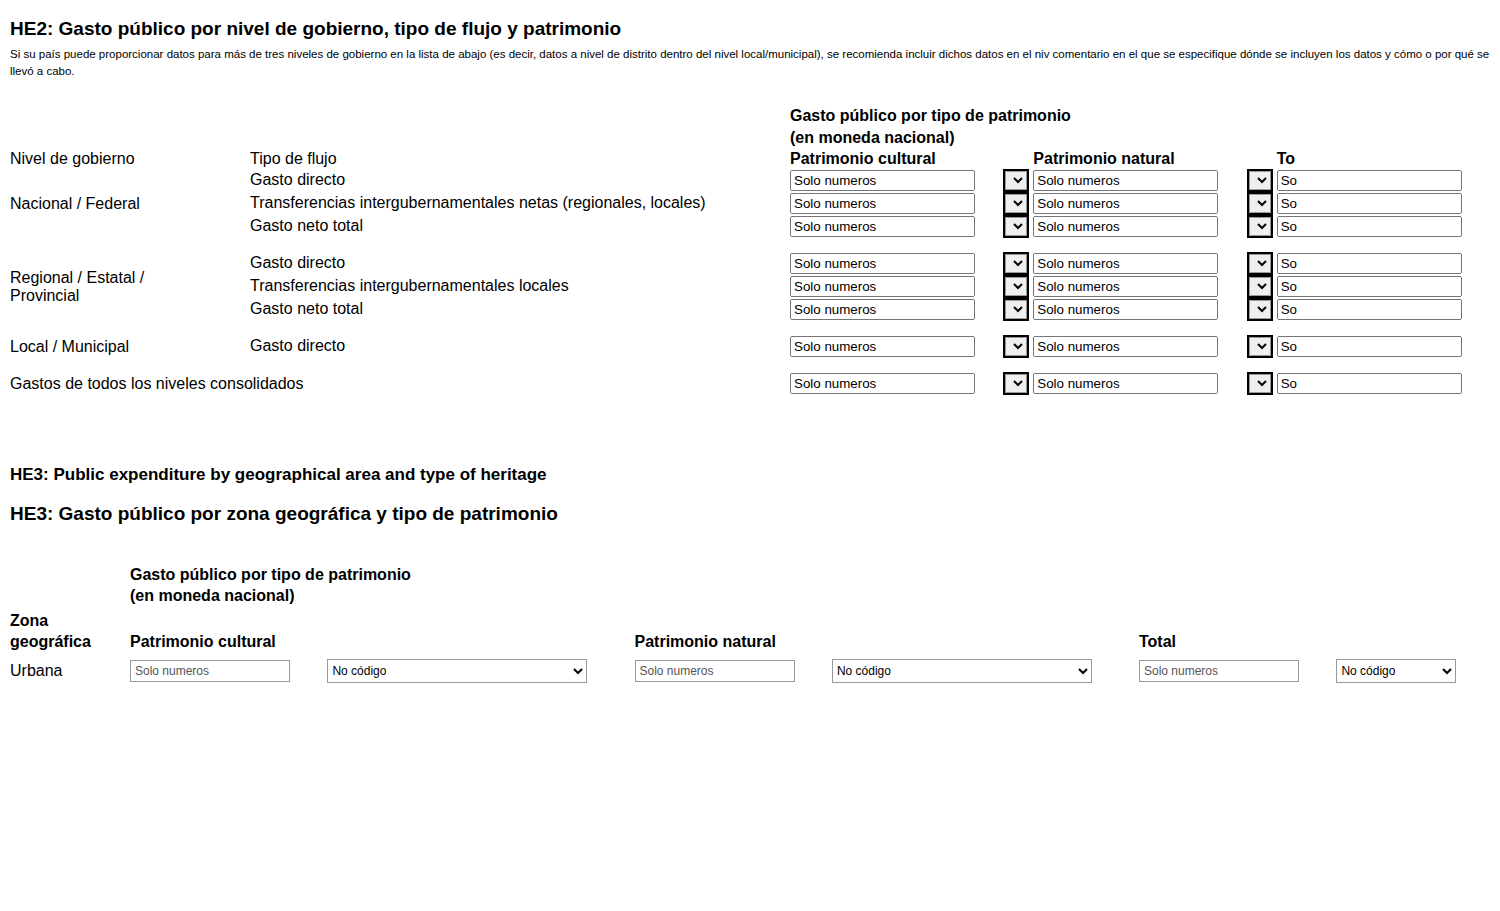HE2: Gasto público por nivel de gobierno, tipo de flujo y patrimonio
Si su país puede proporcionar datos para más de tres niveles de gobierno en la lista de abajo (es decir, datos a nivel de distrito dentro del nivel local/municipal), se recomienda incluir dichos datos en el niv comentario en el que se especifique dónde se incluyen los datos y cómo o por qué se llevó a cabo.
| | | Gasto público por tipo de patrimonio (en moneda nacional) |
| Nivel de gobierno | Tipo de flujo | Patrimonio cultural | Patrimonio natural | To |
| Nacional / Federal | Gasto directo | | | | | |
| Transferencias intergubernamentales netas (regionales, locales) | | | | | |
| Gasto neto total | | | | | |
| Regional / Estatal / Provincial | Gasto directo | | | | | |
| Transferencias intergubernamentales locales | | | | | |
| Gasto neto total | | | | | |
| Local / Municipal | Gasto directo | | | | | |
| Gastos de todos los niveles consolidados | | | | | |
HE3: Public expenditure by geographical area and type of heritage
HE3: Gasto público por zona geográfica y tipo de patrimonio
| | Gasto público por tipo de patrimonio (en moneda nacional) |
| --- | --- |
| Zona geográfica | Patrimonio cultural | Patrimonio natural | Total |
| Urbana | | No código | | No código | | No código |